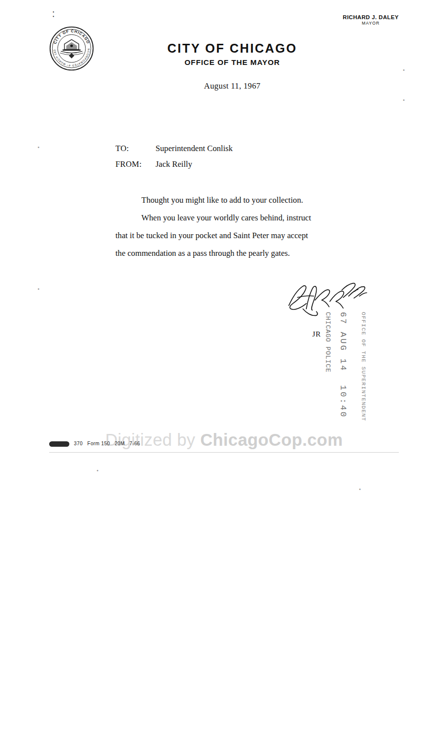•
•
RICHARD J. DALEY
MAYOR
CITY OF CHICAGO INCORPORATED 4ⁱᵗ MARCH 1837
CITY OF CHICAGO
OFFICE OF THE MAYOR
August 11, 1967
TO: Superintendent Conlisk
FROM: Jack Reilly
Thought you might like to add to your collection.
When you leave your worldly cares behind, instruct
that it be tucked in your pocket and Saint Peter may accept
the commendation as a pass through the pearly gates.
JR
CHICAGO POLICE
67 AUG 14 10:40
OFFICE OF THE SUPERINTENDENT
Digitized by ChicagoCop.com
370 Form 150 20M 7-66
• • • • • •